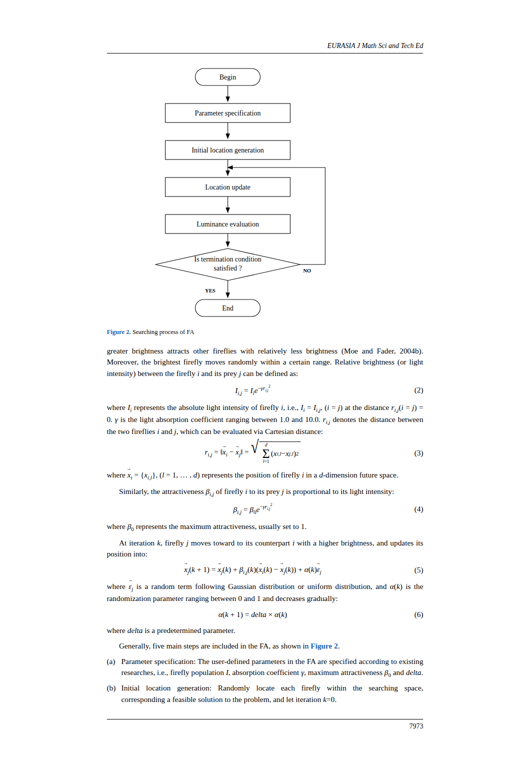EURASIA J Math Sci and Tech Ed
Begin Parameter specification Initial location generation Location update Luminance evaluation Is termination condition satisfied ? End NO YES
Figure 2. Searching process of FA
greater brightness attracts other fireflies with relatively less brightness (Moe and Fader, 2004b). Moreover, the brightest firefly moves randomly within a certain range. Relative brightness (or light intensity) between the firefly i and its prey j can be defined as:
Ii,j = Iie−γri,j2
(2)
where Ii represents the absolute light intensity of firefly i, i.e., Ii = Ii,j, (i = j) at the distance ri,j(i = j) = 0. γ is the light absorption coefficient ranging between 1.0 and 10.0. ri,j denotes the distance between the two fireflies i and j, which can be evaluated via Cartesian distance:
ri,j = ‖xi − xj‖ = √ dΣl=1 (xi,l − xj,l)2
(3)
where xi = {xi,l}, (l = 1, … , d) represents the position of firefly i in a d-dimension future space.
Similarly, the attractiveness βi,j of firefly i to its prey j is proportional to its light intensity:
βi,j = β0e−γri,j2
(4)
where β0 represents the maximum attractiveness, usually set to 1.
At iteration k, firefly j moves toward to its counterpart i with a higher brightness, and updates its position into:
xj(k + 1) = xj(k) + βi,j(k)(xi(k) − xj(k)) + α(k)εj
(5)
where εj is a random term following Gaussian distribution or uniform distribution, and α(k) is the randomization parameter ranging between 0 and 1 and decreases gradually:
α(k + 1) = delta × α(k)
(6)
where delta is a predetermined parameter.
Generally, five main steps are included in the FA, as shown in Figure 2.
(a) Parameter specification: The user-defined parameters in the FA are specified according to existing researches, i.e., firefly population I, absorption coefficient γ, maximum attractiveness β0 and delta.
(b) Initial location generation: Randomly locate each firefly within the searching space, corresponding a feasible solution to the problem, and let iteration k=0.
7973